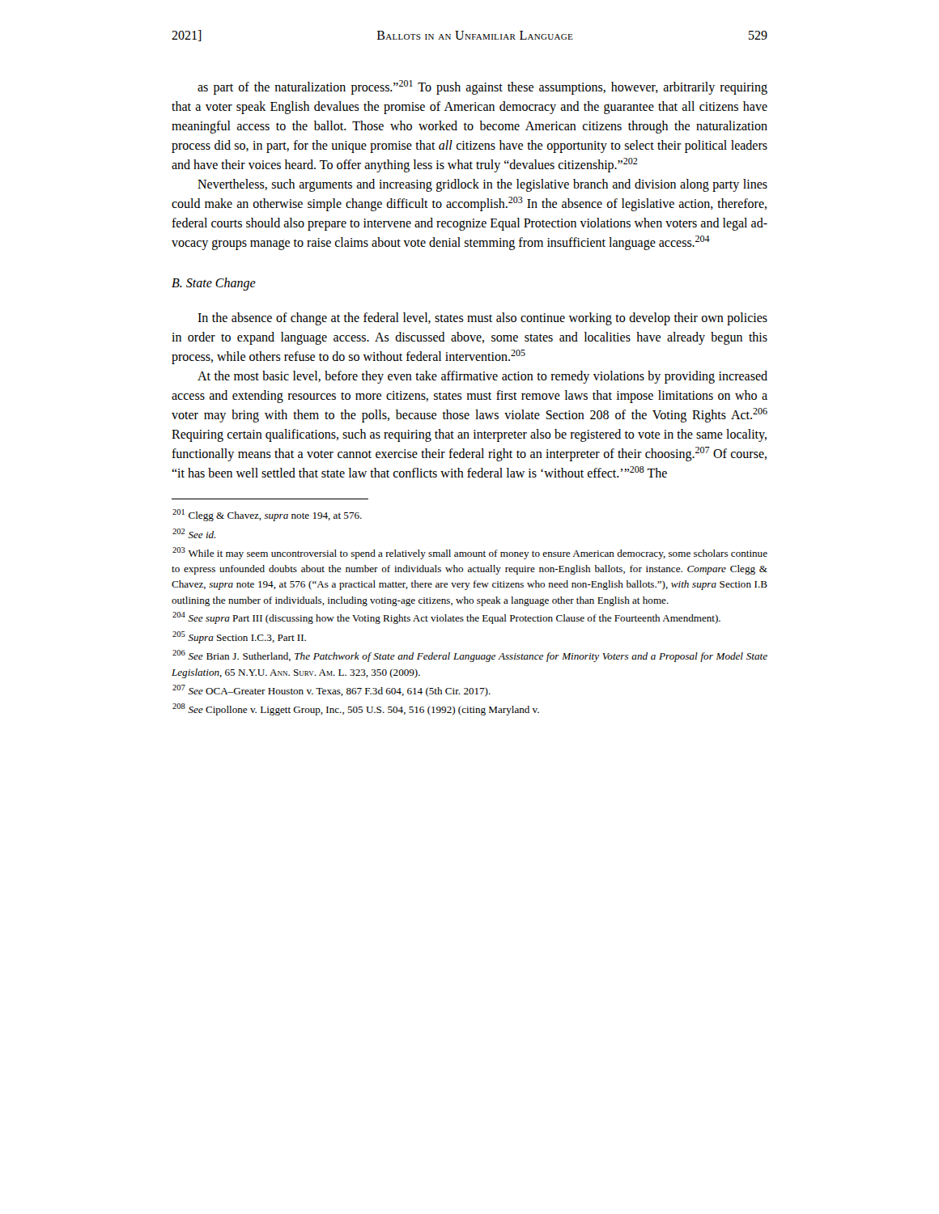2021] Ballots in an Unfamiliar Language 529
as part of the naturalization process.”201 To push against these assumptions, however, arbitrarily requiring that a voter speak English devalues the promise of American democracy and the guarantee that all citizens have meaningful access to the ballot. Those who worked to become American citizens through the naturalization process did so, in part, for the unique promise that all citizens have the opportunity to select their political leaders and have their voices heard. To offer anything less is what truly “devalues citizenship.”202
Nevertheless, such arguments and increasing gridlock in the legislative branch and division along party lines could make an otherwise simple change difficult to accomplish.203 In the absence of legislative action, therefore, federal courts should also prepare to intervene and recognize Equal Protection violations when voters and legal advocacy groups manage to raise claims about vote denial stemming from insufficient language access.204
B. State Change
In the absence of change at the federal level, states must also continue working to develop their own policies in order to expand language access. As discussed above, some states and localities have already begun this process, while others refuse to do so without federal intervention.205
At the most basic level, before they even take affirmative action to remedy violations by providing increased access and extending resources to more citizens, states must first remove laws that impose limitations on who a voter may bring with them to the polls, because those laws violate Section 208 of the Voting Rights Act.206 Requiring certain qualifications, such as requiring that an interpreter also be registered to vote in the same locality, functionally means that a voter cannot exercise their federal right to an interpreter of their choosing.207 Of course, “it has been well settled that state law that conflicts with federal law is ‘without effect.’”208 The
201 Clegg & Chavez, supra note 194, at 576.
202 See id.
203 While it may seem uncontroversial to spend a relatively small amount of money to ensure American democracy, some scholars continue to express unfounded doubts about the number of individuals who actually require non-English ballots, for instance. Compare Clegg & Chavez, supra note 194, at 576 (“As a practical matter, there are very few citizens who need non-English ballots.”), with supra Section I.B outlining the number of individuals, including voting-age citizens, who speak a language other than English at home.
204 See supra Part III (discussing how the Voting Rights Act violates the Equal Protection Clause of the Fourteenth Amendment).
205 Supra Section I.C.3, Part II.
206 See Brian J. Sutherland, The Patchwork of State and Federal Language Assistance for Minority Voters and a Proposal for Model State Legislation, 65 N.Y.U. Ann. Surv. Am. L. 323, 350 (2009).
207 See OCA–Greater Houston v. Texas, 867 F.3d 604, 614 (5th Cir. 2017).
208 See Cipollone v. Liggett Group, Inc., 505 U.S. 504, 516 (1992) (citing Maryland v.